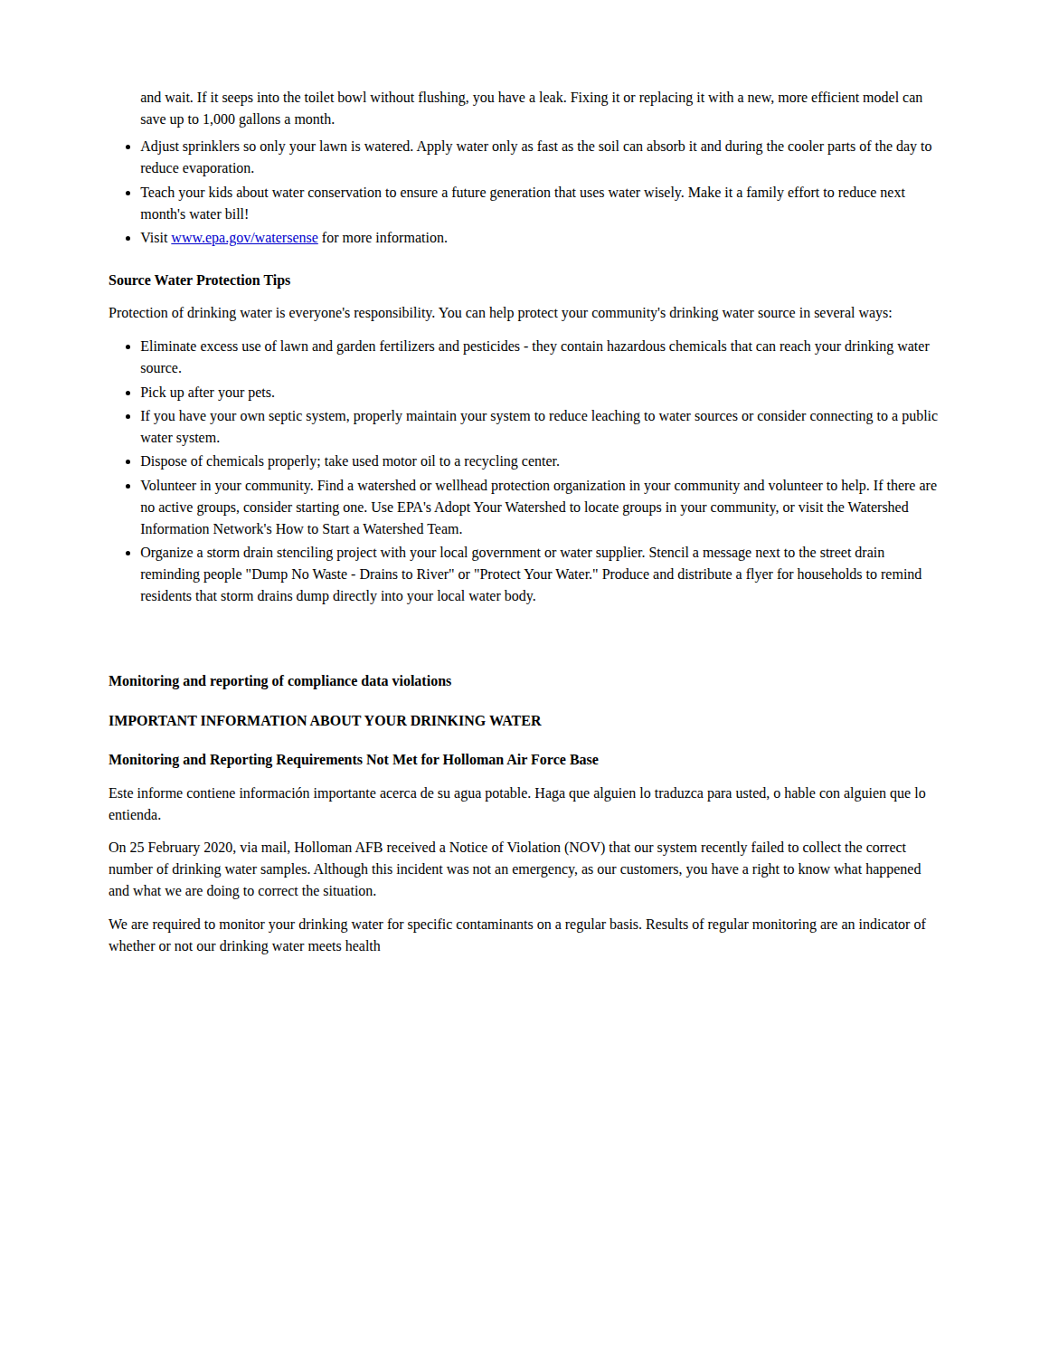and wait. If it seeps into the toilet bowl without flushing, you have a leak. Fixing it or replacing it with a new, more efficient model can save up to 1,000 gallons a month.
Adjust sprinklers so only your lawn is watered. Apply water only as fast as the soil can absorb it and during the cooler parts of the day to reduce evaporation.
Teach your kids about water conservation to ensure a future generation that uses water wisely. Make it a family effort to reduce next month's water bill!
Visit www.epa.gov/watersense for more information.
Source Water Protection Tips
Protection of drinking water is everyone's responsibility. You can help protect your community's drinking water source in several ways:
Eliminate excess use of lawn and garden fertilizers and pesticides - they contain hazardous chemicals that can reach your drinking water source.
Pick up after your pets.
If you have your own septic system, properly maintain your system to reduce leaching to water sources or consider connecting to a public water system.
Dispose of chemicals properly; take used motor oil to a recycling center.
Volunteer in your community. Find a watershed or wellhead protection organization in your community and volunteer to help. If there are no active groups, consider starting one. Use EPA's Adopt Your Watershed to locate groups in your community, or visit the Watershed Information Network's How to Start a Watershed Team.
Organize a storm drain stenciling project with your local government or water supplier. Stencil a message next to the street drain reminding people "Dump No Waste - Drains to River" or "Protect Your Water." Produce and distribute a flyer for households to remind residents that storm drains dump directly into your local water body.
Monitoring and reporting of compliance data violations
IMPORTANT INFORMATION ABOUT YOUR DRINKING WATER
Monitoring and Reporting Requirements Not Met for Holloman Air Force Base
Este informe contiene información importante acerca de su agua potable. Haga que alguien lo traduzca para usted, o hable con alguien que lo entienda.
On 25 February 2020, via mail, Holloman AFB received a Notice of Violation (NOV) that our system recently failed to collect the correct number of drinking water samples. Although this incident was not an emergency, as our customers, you have a right to know what happened and what we are doing to correct the situation.
We are required to monitor your drinking water for specific contaminants on a regular basis. Results of regular monitoring are an indicator of whether or not our drinking water meets health